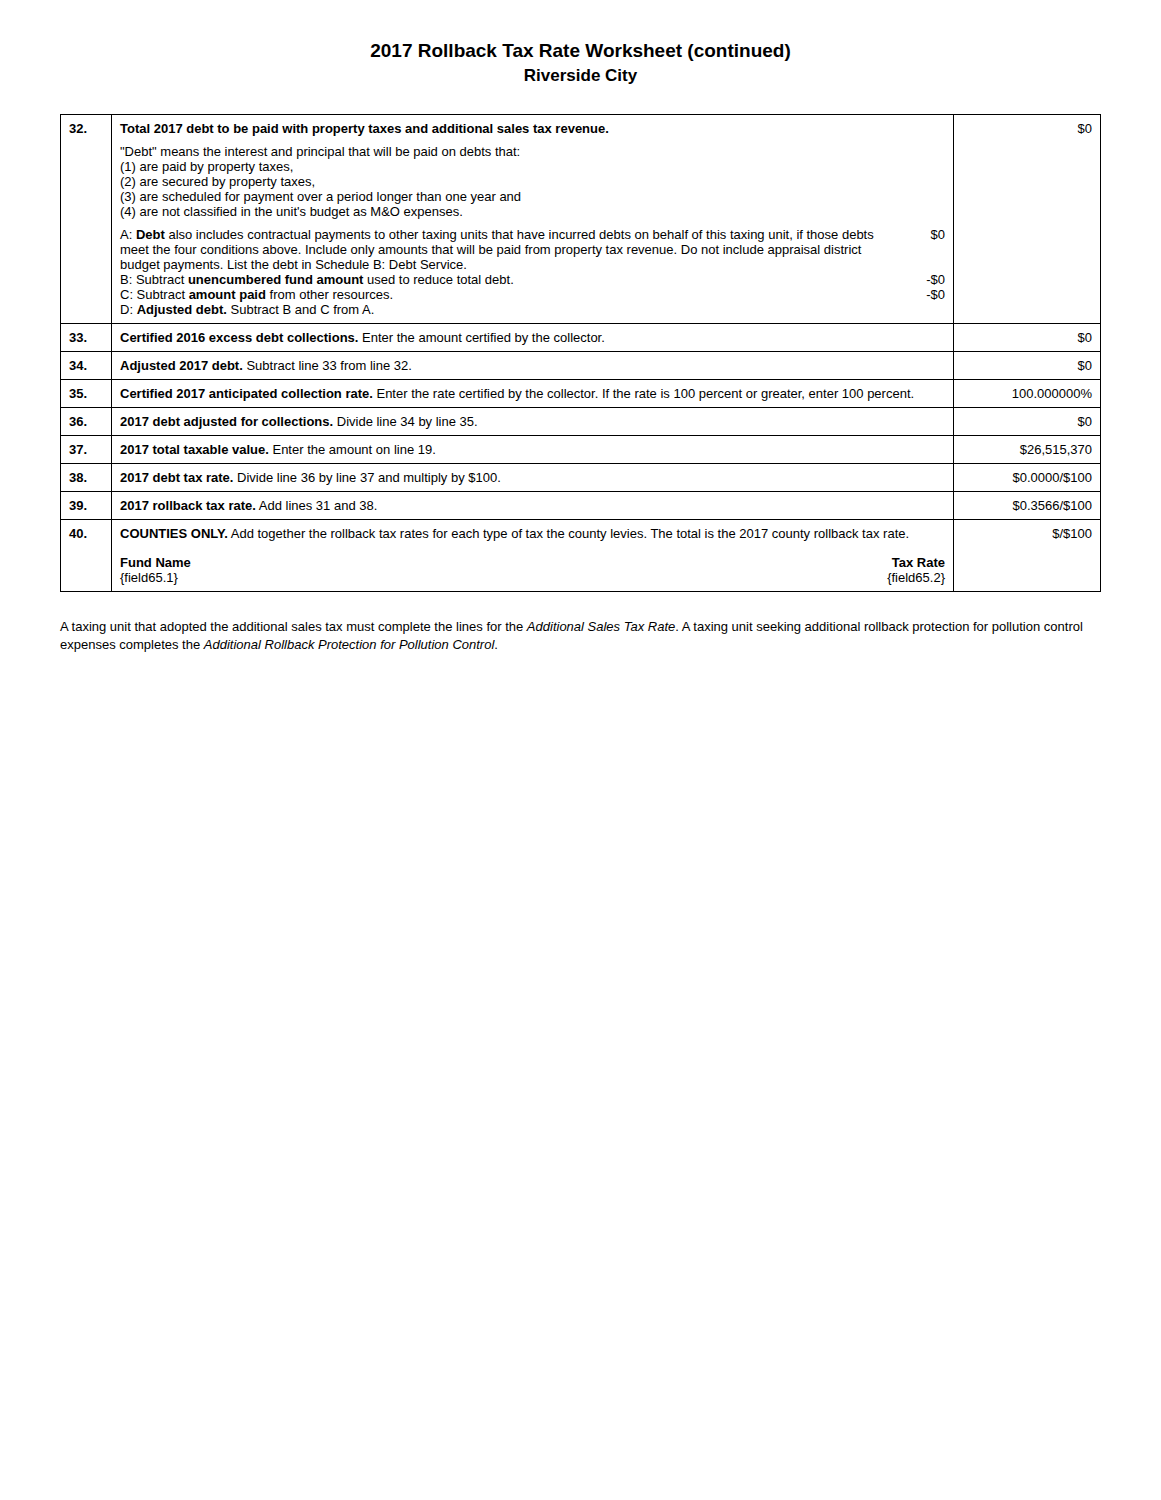2017 Rollback Tax Rate Worksheet (continued)
Riverside City
| 32. | Total 2017 debt to be paid with property taxes and additional sales tax revenue. "Debt" means the interest and principal that will be paid on debts that: (1) are paid by property taxes, (2) are secured by property taxes, (3) are scheduled for payment over a period longer than one year and (4) are not classified in the unit's budget as M&O expenses. / A: Debt also includes contractual payments to other taxing units that have incurred debts on behalf of this taxing unit, if those debts meet the four conditions above. Include only amounts that will be paid from property tax revenue. Do not include appraisal district budget payments. List the debt in Schedule B: Debt Service. / $0 / / B: Subtract unencumbered fund amount used to reduce total debt. / -$0 / / C: Subtract amount paid from other resources. / -$0 / / D: Adjusted debt. Subtract B and C from A. / / | $0 |
| 33. | Certified 2016 excess debt collections. Enter the amount certified by the collector. | $0 |
| 34. | Adjusted 2017 debt. Subtract line 33 from line 32. | $0 |
| 35. | Certified 2017 anticipated collection rate. Enter the rate certified by the collector. If the rate is 100 percent or greater, enter 100 percent. | 100.000000% |
| 36. | 2017 debt adjusted for collections. Divide line 34 by line 35. | $0 |
| 37. | 2017 total taxable value. Enter the amount on line 19. | $26,515,370 |
| 38. | 2017 debt tax rate. Divide line 36 by line 37 and multiply by $100. | $0.0000/$100 |
| 39. | 2017 rollback tax rate. Add lines 31 and 38. | $0.3566/$100 |
| 40. | COUNTIES ONLY. Add together the rollback tax rates for each type of tax the county levies. The total is the 2017 county rollback tax rate. / Fund Name / Tax Rate / / {field65.1} / {field65.2} / | $/$100 |
A taxing unit that adopted the additional sales tax must complete the lines for the Additional Sales Tax Rate. A taxing unit seeking additional rollback protection for pollution control expenses completes the Additional Rollback Protection for Pollution Control.